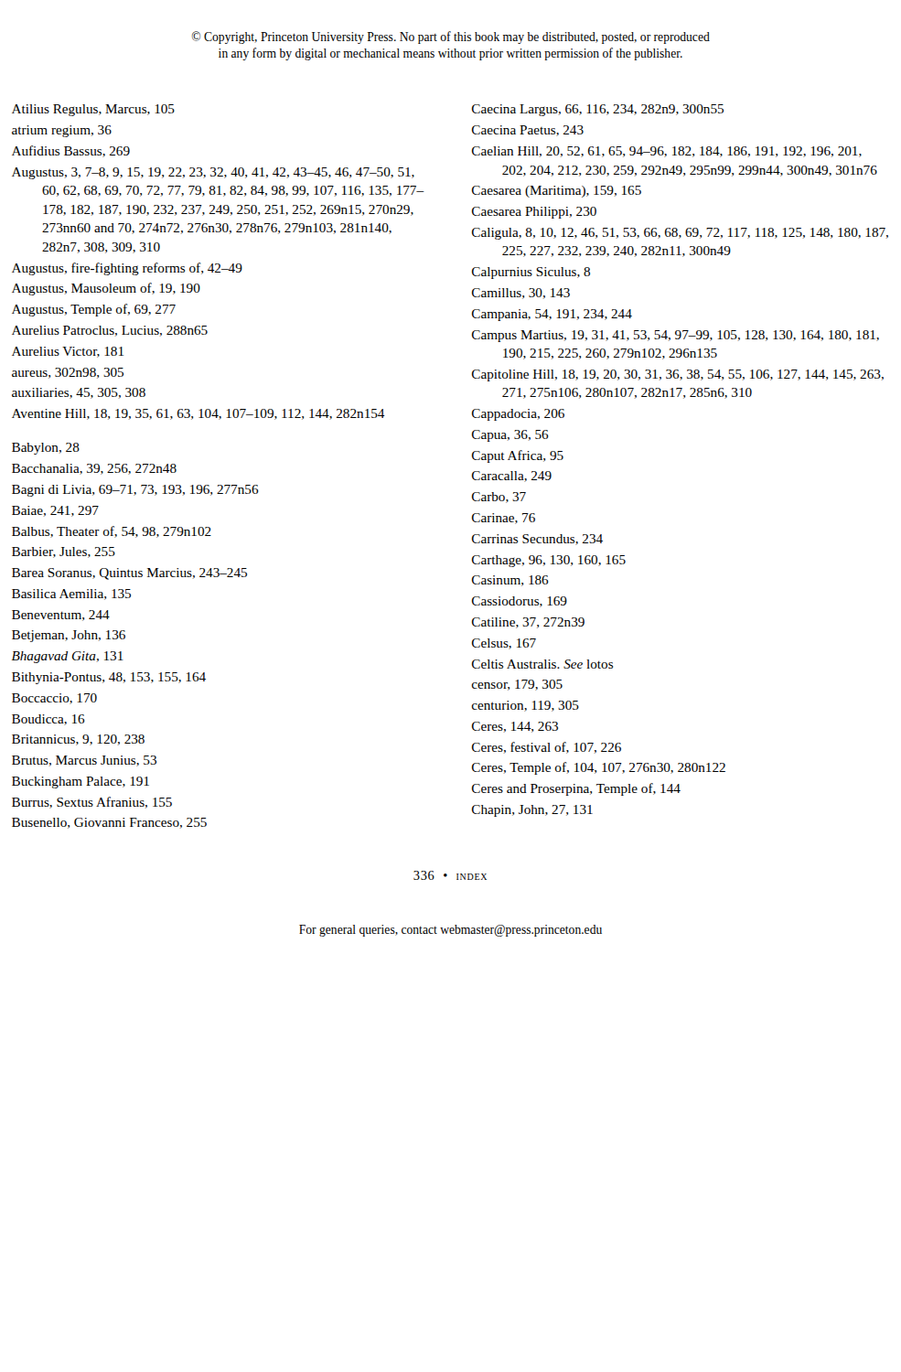© Copyright, Princeton University Press. No part of this book may be distributed, posted, or reproduced in any form by digital or mechanical means without prior written permission of the publisher.
Atilius Regulus, Marcus, 105
atrium regium, 36
Aufidius Bassus, 269
Augustus, 3, 7–8, 9, 15, 19, 22, 23, 32, 40, 41, 42, 43–45, 46, 47–50, 51, 60, 62, 68, 69, 70, 72, 77, 79, 81, 82, 84, 98, 99, 107, 116, 135, 177–178, 182, 187, 190, 232, 237, 249, 250, 251, 252, 269n15, 270n29, 273nn60 and 70, 274n72, 276n30, 278n76, 279n103, 281n140, 282n7, 308, 309, 310
Augustus, fire-fighting reforms of, 42–49
Augustus, Mausoleum of, 19, 190
Augustus, Temple of, 69, 277
Aurelius Patroclus, Lucius, 288n65
Aurelius Victor, 181
aureus, 302n98, 305
auxiliaries, 45, 305, 308
Aventine Hill, 18, 19, 35, 61, 63, 104, 107–109, 112, 144, 282n154
Babylon, 28
Bacchanalia, 39, 256, 272n48
Bagni di Livia, 69–71, 73, 193, 196, 277n56
Baiae, 241, 297
Balbus, Theater of, 54, 98, 279n102
Barbier, Jules, 255
Barea Soranus, Quintus Marcius, 243–245
Basilica Aemilia, 135
Beneventum, 244
Betjeman, John, 136
Bhagavad Gita, 131
Bithynia-Pontus, 48, 153, 155, 164
Boccaccio, 170
Boudicca, 16
Britannicus, 9, 120, 238
Brutus, Marcus Junius, 53
Buckingham Palace, 191
Burrus, Sextus Afranius, 155
Busenello, Giovanni Franceso, 255
Caecina Largus, 66, 116, 234, 282n9, 300n55
Caecina Paetus, 243
Caelian Hill, 20, 52, 61, 65, 94–96, 182, 184, 186, 191, 192, 196, 201, 202, 204, 212, 230, 259, 292n49, 295n99, 299n44, 300n49, 301n76
Caesarea (Maritima), 159, 165
Caesarea Philippi, 230
Caligula, 8, 10, 12, 46, 51, 53, 66, 68, 69, 72, 117, 118, 125, 148, 180, 187, 225, 227, 232, 239, 240, 282n11, 300n49
Calpurnius Siculus, 8
Camillus, 30, 143
Campania, 54, 191, 234, 244
Campus Martius, 19, 31, 41, 53, 54, 97–99, 105, 128, 130, 164, 180, 181, 190, 215, 225, 260, 279n102, 296n135
Capitoline Hill, 18, 19, 20, 30, 31, 36, 38, 54, 55, 106, 127, 144, 145, 263, 271, 275n106, 280n107, 282n17, 285n6, 310
Cappadocia, 206
Capua, 36, 56
Caput Africa, 95
Caracalla, 249
Carbo, 37
Carinae, 76
Carrinas Secundus, 234
Carthage, 96, 130, 160, 165
Casinum, 186
Cassiodorus, 169
Catiline, 37, 272n39
Celsus, 167
Celtis Australis. See lotos
censor, 179, 305
centurion, 119, 305
Ceres, 144, 263
Ceres, festival of, 107, 226
Ceres, Temple of, 104, 107, 276n30, 280n122
Ceres and Proserpina, Temple of, 144
Chapin, John, 27, 131
336 • index
For general queries, contact webmaster@press.princeton.edu